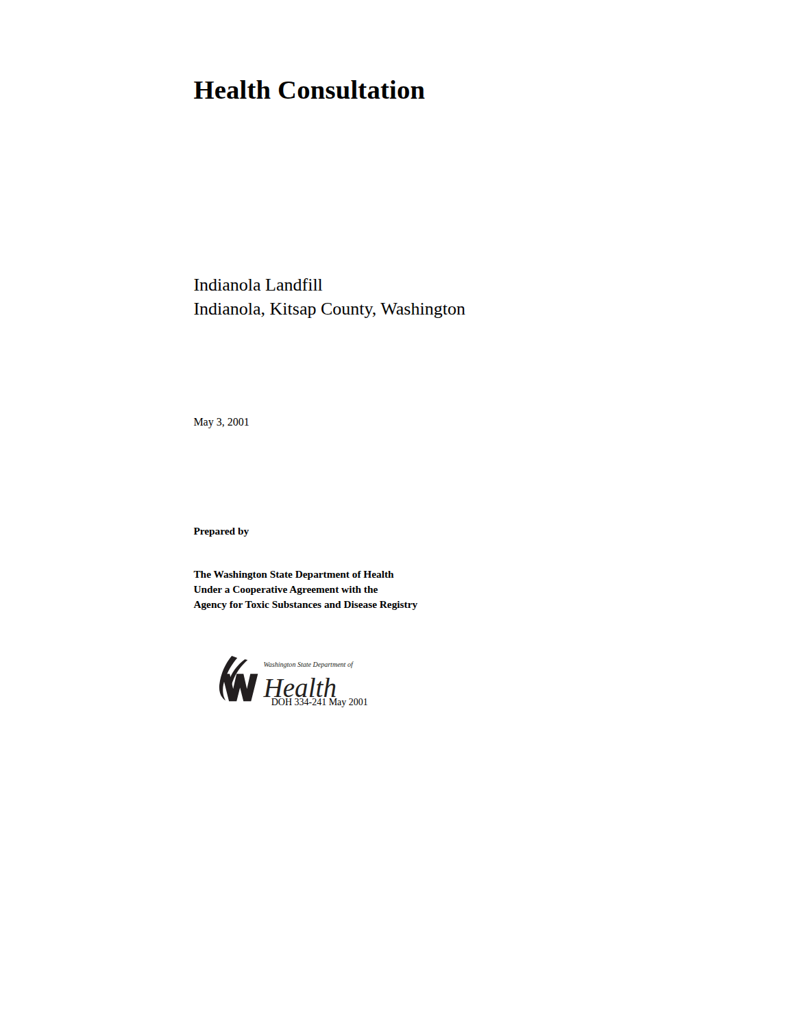Health Consultation
Indianola Landfill
Indianola, Kitsap County, Washington
May 3, 2001
Prepared by
The Washington State Department of Health
Under a Cooperative Agreement with the
Agency for Toxic Substances and Disease Registry
Washington State Department of Health
DOH 334-241 May 2001